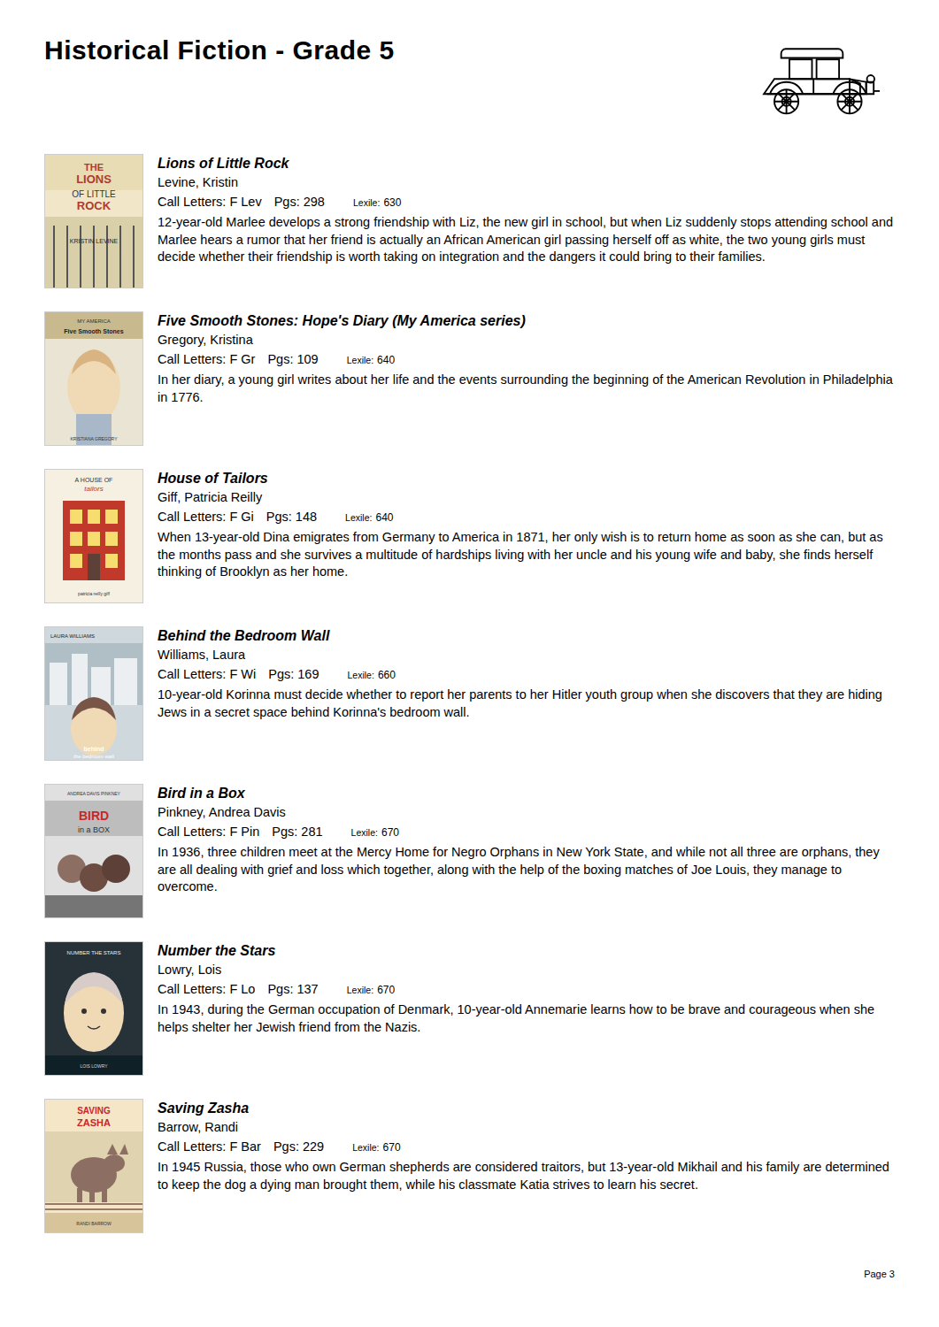Historical Fiction - Grade 5
Lions of Little Rock
Levine, Kristin
Call Letters: F Lev Pgs: 298 Lexile: 630
12-year-old Marlee develops a strong friendship with Liz, the new girl in school, but when Liz suddenly stops attending school and Marlee hears a rumor that her friend is actually an African American girl passing herself off as white, the two young girls must decide whether their friendship is worth taking on integration and the dangers it could bring to their families.
Five Smooth Stones: Hope's Diary (My America series)
Gregory, Kristina
Call Letters: F Gr Pgs: 109 Lexile: 640
In her diary, a young girl writes about her life and the events surrounding the beginning of the American Revolution in Philadelphia in 1776.
House of Tailors
Giff, Patricia Reilly
Call Letters: F Gi Pgs: 148 Lexile: 640
When 13-year-old Dina emigrates from Germany to America in 1871, her only wish is to return home as soon as she can, but as the months pass and she survives a multitude of hardships living with her uncle and his young wife and baby, she finds herself thinking of Brooklyn as her home.
Behind the Bedroom Wall
Williams, Laura
Call Letters: F Wi Pgs: 169 Lexile: 660
10-year-old Korinna must decide whether to report her parents to her Hitler youth group when she discovers that they are hiding Jews in a secret space behind Korinna's bedroom wall.
Bird in a Box
Pinkney, Andrea Davis
Call Letters: F Pin Pgs: 281 Lexile: 670
In 1936, three children meet at the Mercy Home for Negro Orphans in New York State, and while not all three are orphans, they are all dealing with grief and loss which together, along with the help of the boxing matches of Joe Louis, they manage to overcome.
Number the Stars
Lowry, Lois
Call Letters: F Lo Pgs: 137 Lexile: 670
In 1943, during the German occupation of Denmark, 10-year-old Annemarie learns how to be brave and courageous when she helps shelter her Jewish friend from the Nazis.
Saving Zasha
Barrow, Randi
Call Letters: F Bar Pgs: 229 Lexile: 670
In 1945 Russia, those who own German shepherds are considered traitors, but 13-year-old Mikhail and his family are determined to keep the dog a dying man brought them, while his classmate Katia strives to learn his secret.
Page 3